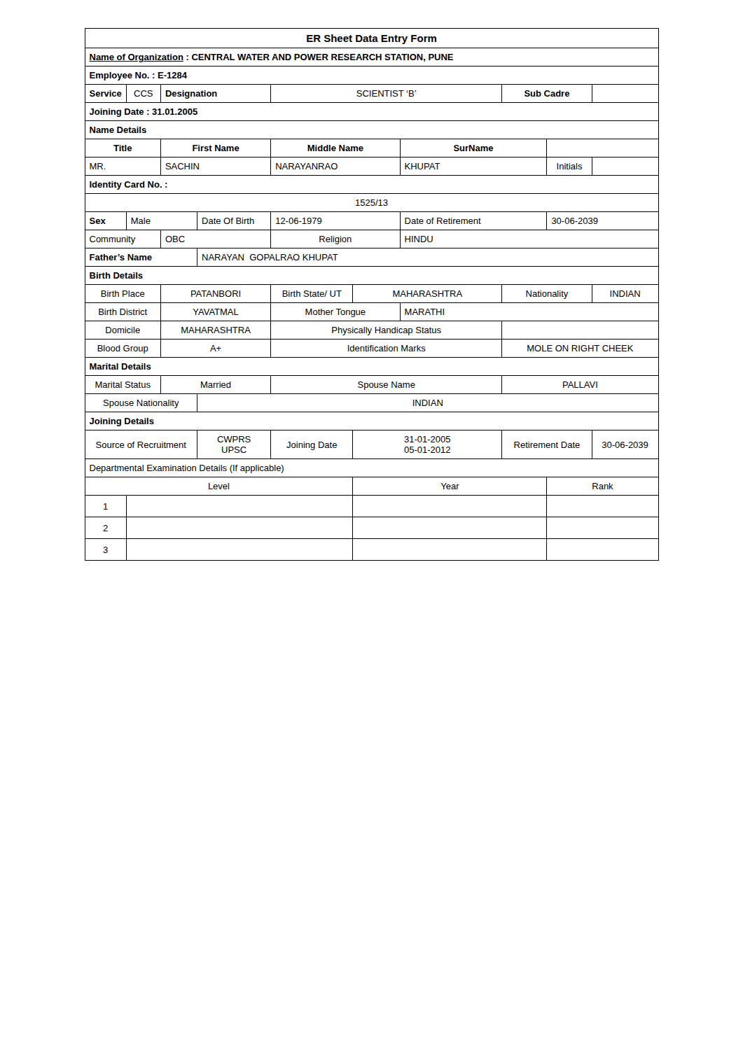| ER Sheet Data Entry Form |
| Name of Organization : CENTRAL WATER AND POWER RESEARCH STATION, PUNE |
| Employee No. : E-1284 |
| Service | CCS | Designation | SCIENTIST ‘B’ | Sub Cadre | |
| Joining Date : 31.01.2005 |
| Name Details |
| Title | First Name | Middle Name | SurName | |
| MR. | SACHIN | NARAYANRAO | KHUPAT | Initials | |
| Identity Card No. : |
| 1525/13 |
| Sex | Male | Date Of Birth | 12-06-1979 | Date of Retirement | 30-06-2039 |
| Community | OBC | Religion | HINDU |
| Father’s Name | NARAYAN GOPALRAO KHUPAT |
| Birth Details |
| Birth Place | PATANBORI | Birth State/ UT | MAHARASHTRA | Nationality | INDIAN |
| Birth District | YAVATMAL | Mother Tongue | MARATHI |
| Domicile | MAHARASHTRA | Physically Handicap Status | |
| Blood Group | A+ | Identification Marks | MOLE ON RIGHT CHEEK |
| Marital Details |
| Marital Status | Married | Spouse Name | PALLAVI |
| Spouse Nationality | INDIAN |
| Joining Details |
| Source of Recruitment | CWPRS UPSC | Joining Date | 31-01-2005 05-01-2012 | Retirement Date | 30-06-2039 |
| Departmental Examination Details (If applicable) |
| Level | Year | Rank |
| 1 | | | |
| 2 | | | |
| 3 | | | |